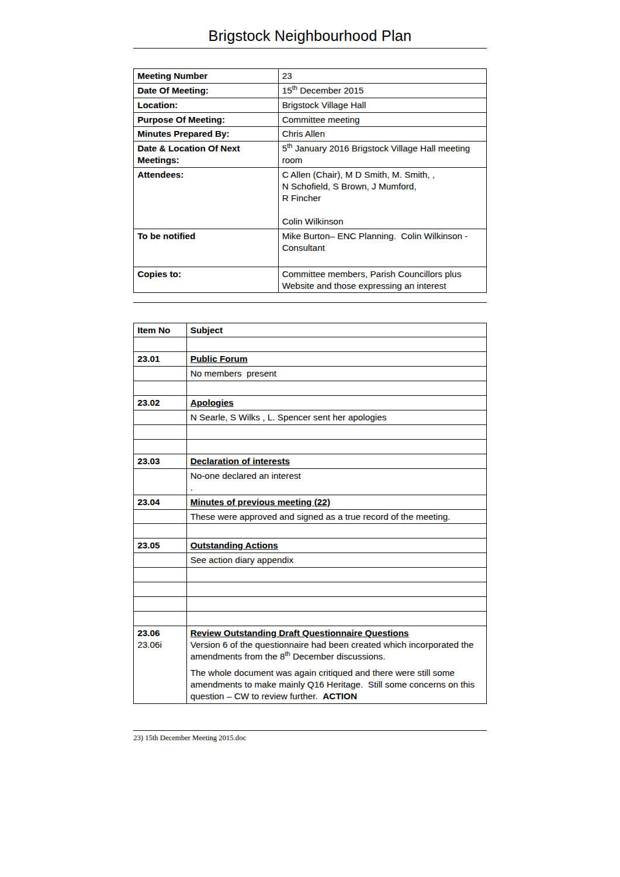Brigstock Neighbourhood Plan
| Meeting Number | 23 |
| Date Of Meeting: | 15 th December 2015 |
| Location: | Brigstock Village Hall |
| Purpose Of Meeting: | Committee meeting |
| Minutes Prepared By: | Chris Allen |
| Date & Location Of Next Meetings: | 5 th January 2016 Brigstock Village Hall meeting room |
| Attendees: | C Allen (Chair), M D Smith, M. Smith, , N Schofield, S Brown, J Mumford, R Fincher Colin Wilkinson |
| To be notified | Mike Burton– ENC Planning. Colin Wilkinson - Consultant |
| Copies to: | Committee members, Parish Councillors plus Website and those expressing an interest |
| Item No | Subject |
| 23.01 | Public Forum |
| | No members present |
| 23.02 | Apologies |
| | N Searle, S Wilks , L. Spencer sent her apologies |
| 23.03 | Declaration of interests |
| | No-one declared an interest . |
| 23.04 | Minutes of previous meeting (22) |
| | These were approved and signed as a true record of the meeting. |
| 23.05 | Outstanding Actions |
| | See action diary appendix |
| 23.06 23.06i | Review Outstanding Draft Questionnaire Questions Version 6 of the questionnaire had been created which incorporated the amendments from the 8 th December discussions. The whole document was again critiqued and there were still some amendments to make mainly Q16 Heritage. Still some concerns on this question – CW to review further. ACTION |
23) 15th December Meeting 2015.doc